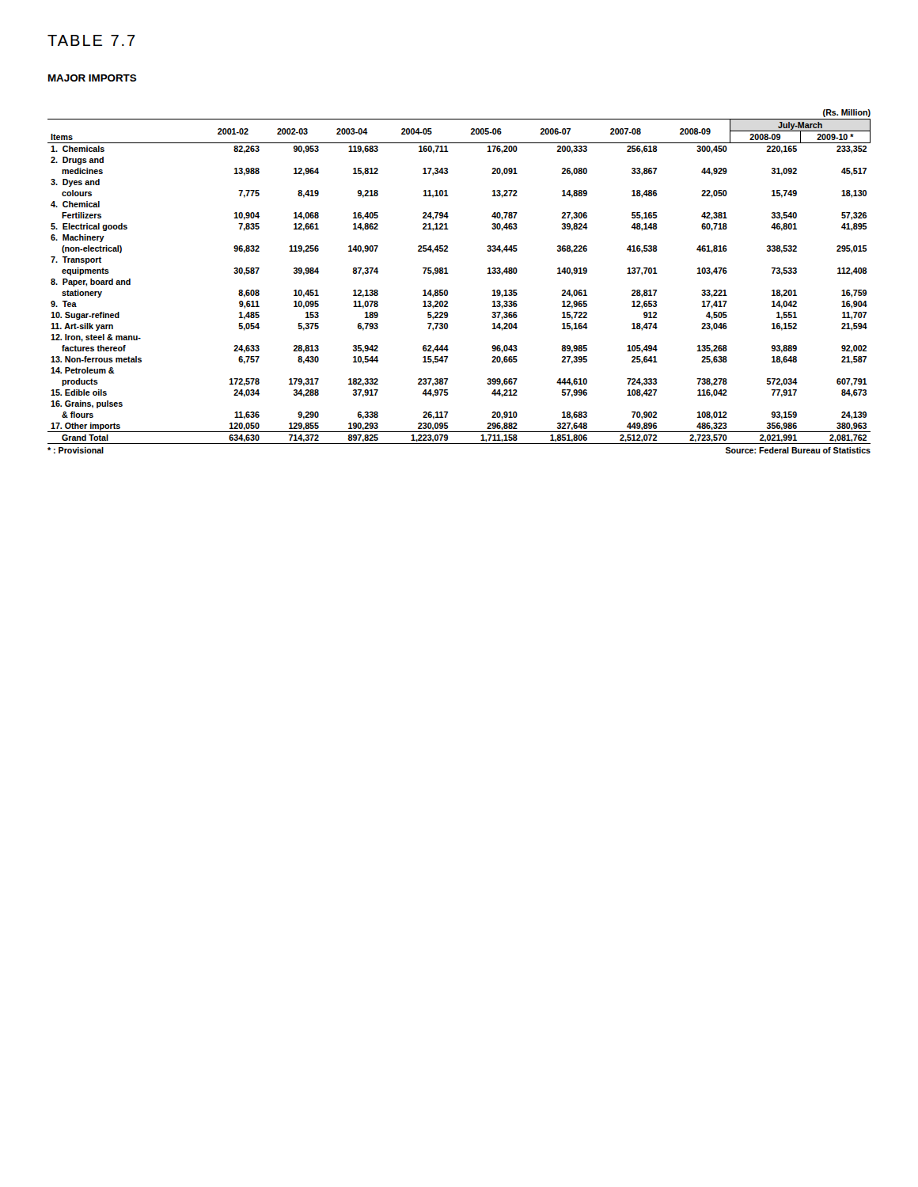TABLE 7.7
MAJOR IMPORTS
(Rs. Million)
| Items | 2001-02 | 2002-03 | 2003-04 | 2004-05 | 2005-06 | 2006-07 | 2007-08 | 2008-09 | July-March |
| --- | --- | --- | --- | --- | --- | --- | --- | --- | --- |
| 2008-09 | 2009-10 * |
| 1. Chemicals | 82,263 | 90,953 | 119,683 | 160,711 | 176,200 | 200,333 | 256,618 | 300,450 | 220,165 | 233,352 |
| 2. Drugs and | |
| medicines | 13,988 | 12,964 | 15,812 | 17,343 | 20,091 | 26,080 | 33,867 | 44,929 | 31,092 | 45,517 |
| 3. Dyes and | |
| colours | 7,775 | 8,419 | 9,218 | 11,101 | 13,272 | 14,889 | 18,486 | 22,050 | 15,749 | 18,130 |
| 4. Chemical | |
| Fertilizers | 10,904 | 14,068 | 16,405 | 24,794 | 40,787 | 27,306 | 55,165 | 42,381 | 33,540 | 57,326 |
| 5. Electrical goods | 7,835 | 12,661 | 14,862 | 21,121 | 30,463 | 39,824 | 48,148 | 60,718 | 46,801 | 41,895 |
| 6. Machinery | |
| (non-electrical) | 96,832 | 119,256 | 140,907 | 254,452 | 334,445 | 368,226 | 416,538 | 461,816 | 338,532 | 295,015 |
| 7. Transport | |
| equipments | 30,587 | 39,984 | 87,374 | 75,981 | 133,480 | 140,919 | 137,701 | 103,476 | 73,533 | 112,408 |
| 8. Paper, board and | |
| stationery | 8,608 | 10,451 | 12,138 | 14,850 | 19,135 | 24,061 | 28,817 | 33,221 | 18,201 | 16,759 |
| 9. Tea | 9,611 | 10,095 | 11,078 | 13,202 | 13,336 | 12,965 | 12,653 | 17,417 | 14,042 | 16,904 |
| 10. Sugar-refined | 1,485 | 153 | 189 | 5,229 | 37,366 | 15,722 | 912 | 4,505 | 1,551 | 11,707 |
| 11. Art-silk yarn | 5,054 | 5,375 | 6,793 | 7,730 | 14,204 | 15,164 | 18,474 | 23,046 | 16,152 | 21,594 |
| 12. Iron, steel & manu- | |
| factures thereof | 24,633 | 28,813 | 35,942 | 62,444 | 96,043 | 89,985 | 105,494 | 135,268 | 93,889 | 92,002 |
| 13. Non-ferrous metals | 6,757 | 8,430 | 10,544 | 15,547 | 20,665 | 27,395 | 25,641 | 25,638 | 18,648 | 21,587 |
| 14. Petroleum & | |
| products | 172,578 | 179,317 | 182,332 | 237,387 | 399,667 | 444,610 | 724,333 | 738,278 | 572,034 | 607,791 |
| 15. Edible oils | 24,034 | 34,288 | 37,917 | 44,975 | 44,212 | 57,996 | 108,427 | 116,042 | 77,917 | 84,673 |
| 16. Grains, pulses | |
| & flours | 11,636 | 9,290 | 6,338 | 26,117 | 20,910 | 18,683 | 70,902 | 108,012 | 93,159 | 24,139 |
| 17. Other imports | 120,050 | 129,855 | 190,293 | 230,095 | 296,882 | 327,648 | 449,896 | 486,323 | 356,986 | 380,963 |
| Grand Total | 634,630 | 714,372 | 897,825 | 1,223,079 | 1,711,158 | 1,851,806 | 2,512,072 | 2,723,570 | 2,021,991 | 2,081,762 |
* : Provisional Source: Federal Bureau of Statistics